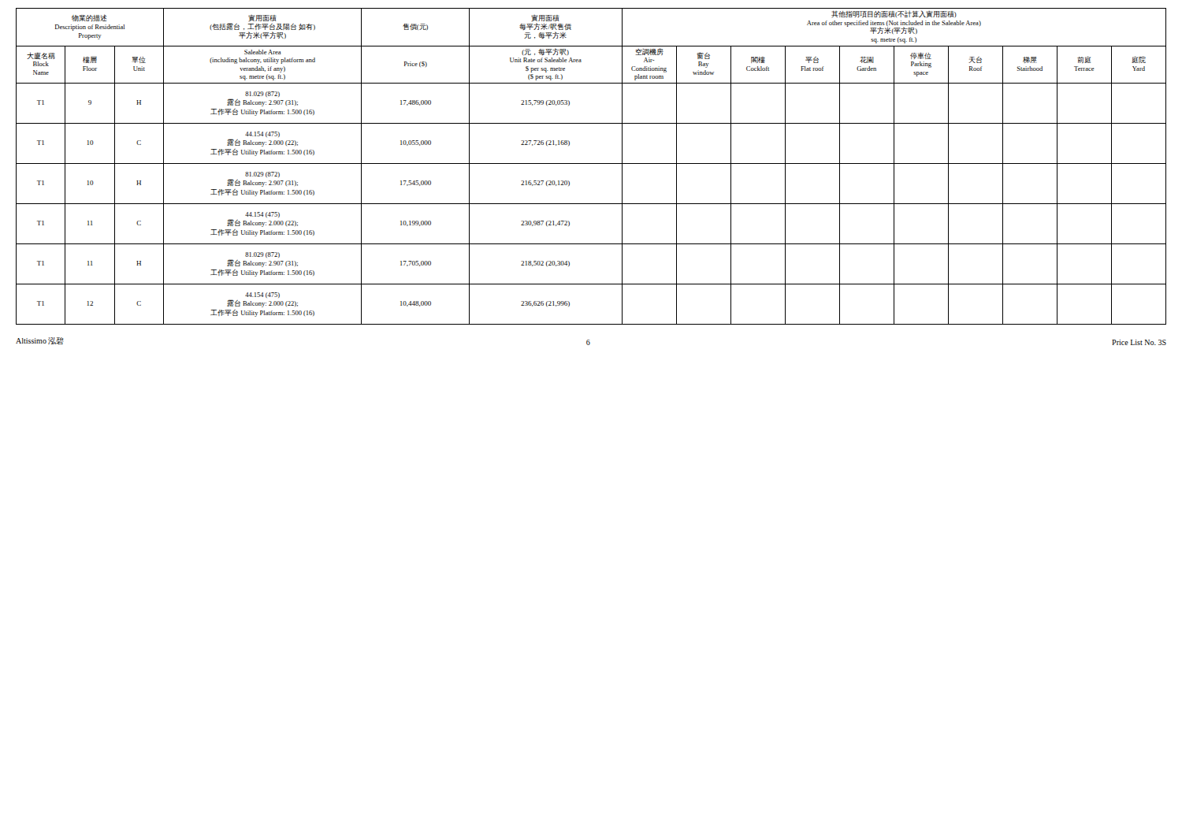| 物業的描述 Description of Residential Property | 實用面積 (包括露台，工作平台及陽台 如有) 平方米(平方呎) | 售價(元) | 實用面積 每平方米/呎售價 元，每平方米 | 其他指明項目的面積(不計算入實用面積) Area of other specified items (Not included in the Saleable Area) 平方米(平方呎) sq. metre (sq. ft.) |
| --- | --- | --- | --- | --- |
| 大廈名稱 Block Name | 樓層 Floor | 單位 Unit | Saleable Area (including balcony, utility platform and verandah, if any) sq. metre (sq. ft.) | Price ($) | (元，每平方呎) Unit Rate of Saleable Area $ per sq. metre ($ per sq. ft.) | 空調機房 Air- Conditioning plant room | 窗台 Bay window | 閣樓 Cockloft | 平台 Flat roof | 花園 Garden | 停車位 Parking space | 天台 Roof | 梯屋 Stairhood | 前庭 Terrace | 庭院 Yard |
| T1 | 9 | H | 81.029 (872) 露台 Balcony: 2.907 (31); 工作平台 Utility Platform: 1.500 (16) | 17,486,000 | 215,799 (20,053) | | | | | | | | | | |
| T1 | 10 | C | 44.154 (475) 露台 Balcony: 2.000 (22); 工作平台 Utility Platform: 1.500 (16) | 10,055,000 | 227,726 (21,168) | | | | | | | | | | |
| T1 | 10 | H | 81.029 (872) 露台 Balcony: 2.907 (31); 工作平台 Utility Platform: 1.500 (16) | 17,545,000 | 216,527 (20,120) | | | | | | | | | | |
| T1 | 11 | C | 44.154 (475) 露台 Balcony: 2.000 (22); 工作平台 Utility Platform: 1.500 (16) | 10,199,000 | 230,987 (21,472) | | | | | | | | | | |
| T1 | 11 | H | 81.029 (872) 露台 Balcony: 2.907 (31); 工作平台 Utility Platform: 1.500 (16) | 17,705,000 | 218,502 (20,304) | | | | | | | | | | |
| T1 | 12 | C | 44.154 (475) 露台 Balcony: 2.000 (22); 工作平台 Utility Platform: 1.500 (16) | 10,448,000 | 236,626 (21,996) | | | | | | | | | | |
Altissimo 泓碧
6
Price List No. 3S